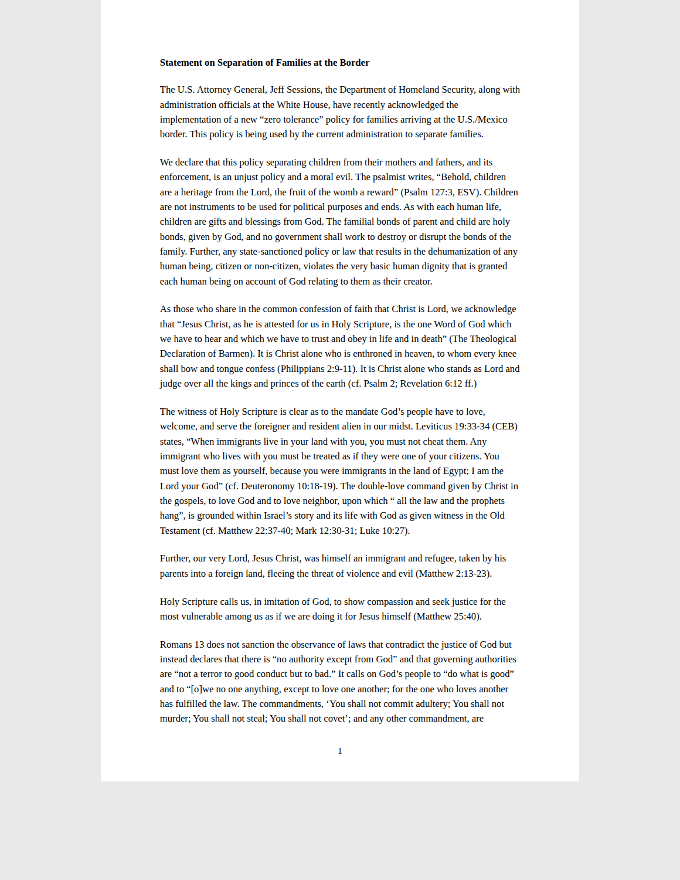Statement on Separation of Families at the Border
The U.S. Attorney General, Jeff Sessions, the Department of Homeland Security, along with administration officials at the White House, have recently acknowledged the implementation of a new “zero tolerance” policy for families arriving at the U.S./Mexico border. This policy is being used by the current administration to separate families.
We declare that this policy separating children from their mothers and fathers, and its enforcement, is an unjust policy and a moral evil. The psalmist writes, “Behold, children are a heritage from the Lord, the fruit of the womb a reward” (Psalm 127:3, ESV). Children are not instruments to be used for political purposes and ends. As with each human life, children are gifts and blessings from God. The familial bonds of parent and child are holy bonds, given by God, and no government shall work to destroy or disrupt the bonds of the family. Further, any state-sanctioned policy or law that results in the dehumanization of any human being, citizen or non-citizen, violates the very basic human dignity that is granted each human being on account of God relating to them as their creator.
As those who share in the common confession of faith that Christ is Lord, we acknowledge that “Jesus Christ, as he is attested for us in Holy Scripture, is the one Word of God which we have to hear and which we have to trust and obey in life and in death” (The Theological Declaration of Barmen). It is Christ alone who is enthroned in heaven, to whom every knee shall bow and tongue confess (Philippians 2:9-11). It is Christ alone who stands as Lord and judge over all the kings and princes of the earth (cf. Psalm 2; Revelation 6:12 ff.)
The witness of Holy Scripture is clear as to the mandate God’s people have to love, welcome, and serve the foreigner and resident alien in our midst. Leviticus 19:33-34 (CEB) states, “When immigrants live in your land with you, you must not cheat them. Any immigrant who lives with you must be treated as if they were one of your citizens. You must love them as yourself, because you were immigrants in the land of Egypt; I am the Lord your God” (cf. Deuteronomy 10:18-19). The double-love command given by Christ in the gospels, to love God and to love neighbor, upon which “ all the law and the prophets hang”, is grounded within Israel’s story and its life with God as given witness in the Old Testament (cf. Matthew 22:37-40; Mark 12:30-31; Luke 10:27).
Further, our very Lord, Jesus Christ, was himself an immigrant and refugee, taken by his parents into a foreign land, fleeing the threat of violence and evil (Matthew 2:13-23).
Holy Scripture calls us, in imitation of God, to show compassion and seek justice for the most vulnerable among us as if we are doing it for Jesus himself (Matthew 25:40).
Romans 13 does not sanction the observance of laws that contradict the justice of God but instead declares that there is “no authority except from God” and that governing authorities are “not a terror to good conduct but to bad.” It calls on God’s people to “do what is good” and to “[o]we no one anything, except to love one another; for the one who loves another has fulfilled the law. The commandments, ‘You shall not commit adultery; You shall not murder; You shall not steal; You shall not covet’; and any other commandment, are
1